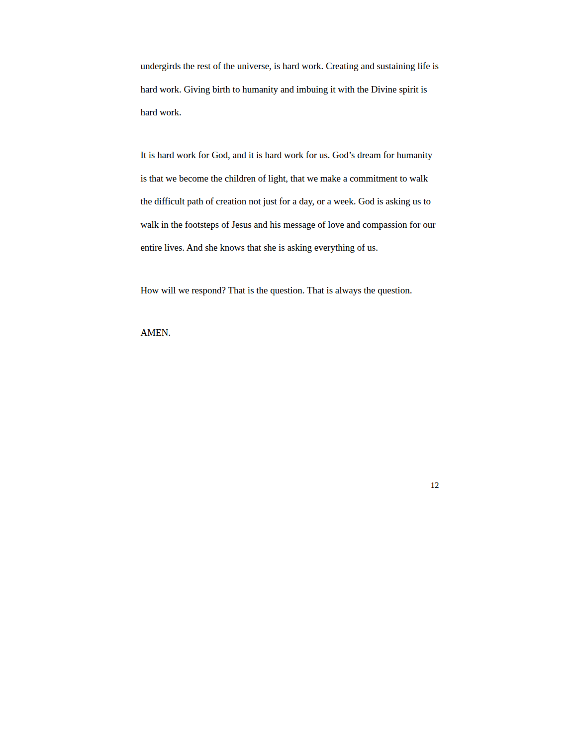undergirds the rest of the universe, is hard work. Creating and sustaining life is hard work. Giving birth to humanity and imbuing it with the Divine spirit is hard work.
It is hard work for God, and it is hard work for us. God’s dream for humanity is that we become the children of light, that we make a commitment to walk the difficult path of creation not just for a day, or a week. God is asking us to walk in the footsteps of Jesus and his message of love and compassion for our entire lives. And she knows that she is asking everything of us.
How will we respond? That is the question. That is always the question.
AMEN.
12